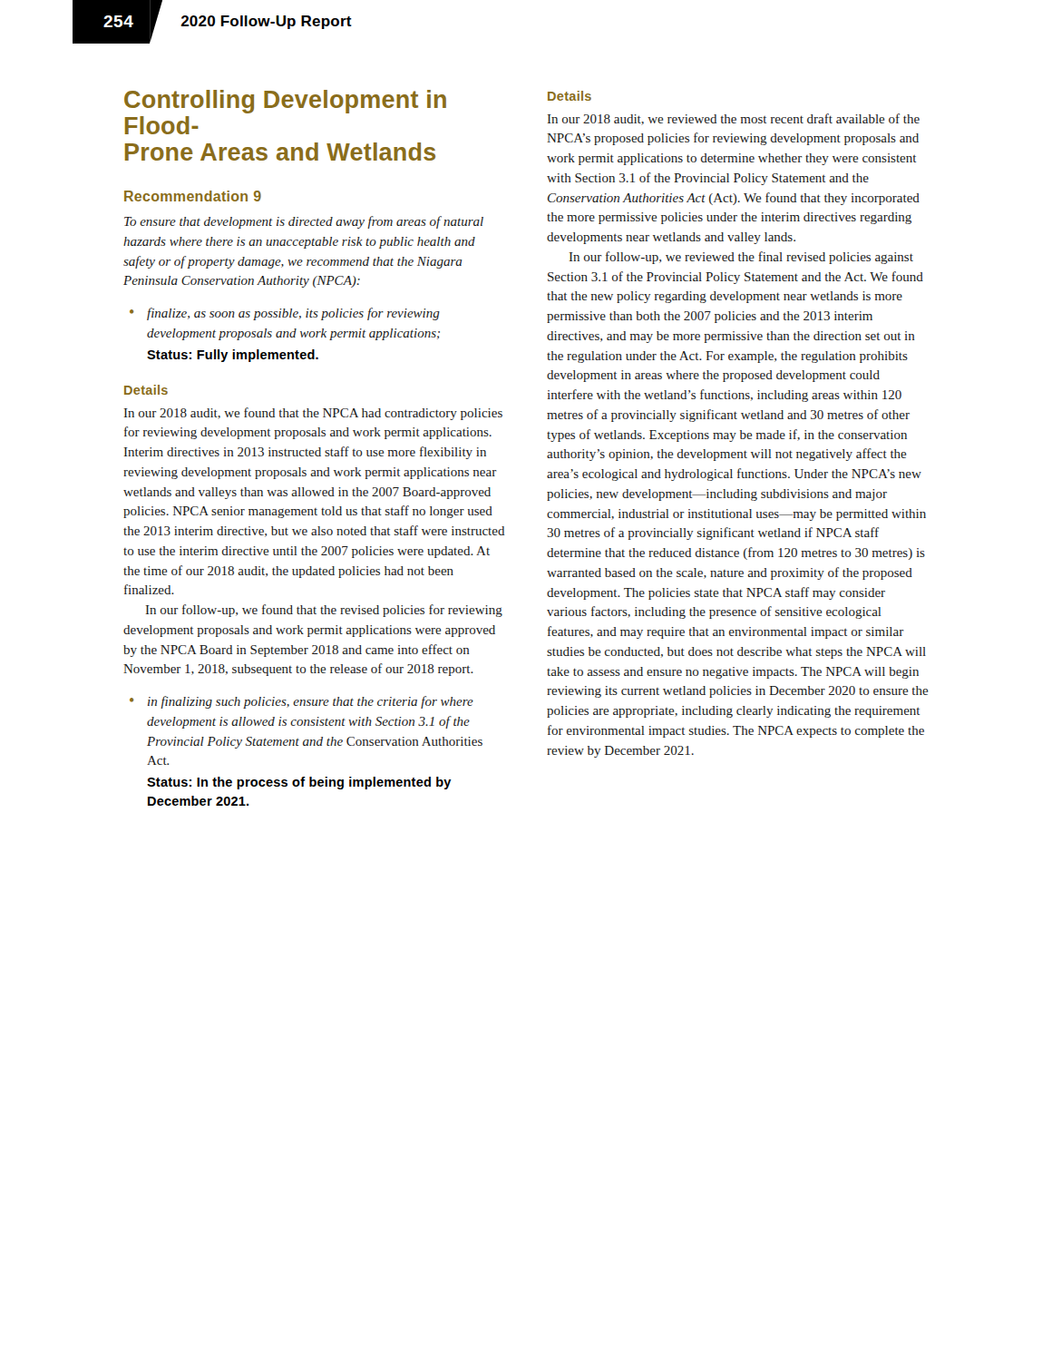254
2020 Follow-Up Report
Controlling Development in Flood-
Prone Areas and Wetlands
Recommendation 9
To ensure that development is directed away from areas of natural hazards where there is an unacceptable risk to public health and safety or of property damage, we recommend that the Niagara Peninsula Conservation Authority (NPCA):
finalize, as soon as possible, its policies for reviewing development proposals and work permit applications; Status: Fully implemented.
Details
In our 2018 audit, we found that the NPCA had contradictory policies for reviewing development proposals and work permit applications. Interim directives in 2013 instructed staff to use more flexibility in reviewing development proposals and work permit applications near wetlands and valleys than was allowed in the 2007 Board-approved policies. NPCA senior management told us that staff no longer used the 2013 interim directive, but we also noted that staff were instructed to use the interim directive until the 2007 policies were updated. At the time of our 2018 audit, the updated policies had not been finalized.
In our follow-up, we found that the revised policies for reviewing development proposals and work permit applications were approved by the NPCA Board in September 2018 and came into effect on November 1, 2018, subsequent to the release of our 2018 report.
in finalizing such policies, ensure that the criteria for where development is allowed is consistent with Section 3.1 of the Provincial Policy Statement and the Conservation Authorities Act. Status: In the process of being implemented by December 2021.
Details
In our 2018 audit, we reviewed the most recent draft available of the NPCA’s proposed policies for reviewing development proposals and work permit applications to determine whether they were consistent with Section 3.1 of the Provincial Policy Statement and the Conservation Authorities Act (Act). We found that they incorporated the more permissive policies under the interim directives regarding developments near wetlands and valley lands.
In our follow-up, we reviewed the final revised policies against Section 3.1 of the Provincial Policy Statement and the Act. We found that the new policy regarding development near wetlands is more permissive than both the 2007 policies and the 2013 interim directives, and may be more permissive than the direction set out in the regulation under the Act. For example, the regulation prohibits development in areas where the proposed development could interfere with the wetland’s functions, including areas within 120 metres of a provincially significant wetland and 30 metres of other types of wetlands. Exceptions may be made if, in the conservation authority’s opinion, the development will not negatively affect the area’s ecological and hydrological functions. Under the NPCA’s new policies, new development—including subdivisions and major commercial, industrial or institutional uses—may be permitted within 30 metres of a provincially significant wetland if NPCA staff determine that the reduced distance (from 120 metres to 30 metres) is warranted based on the scale, nature and proximity of the proposed development. The policies state that NPCA staff may consider various factors, including the presence of sensitive ecological features, and may require that an environmental impact or similar studies be conducted, but does not describe what steps the NPCA will take to assess and ensure no negative impacts. The NPCA will begin reviewing its current wetland policies in December 2020 to ensure the policies are appropriate, including clearly indicating the requirement for environmental impact studies. The NPCA expects to complete the review by December 2021.